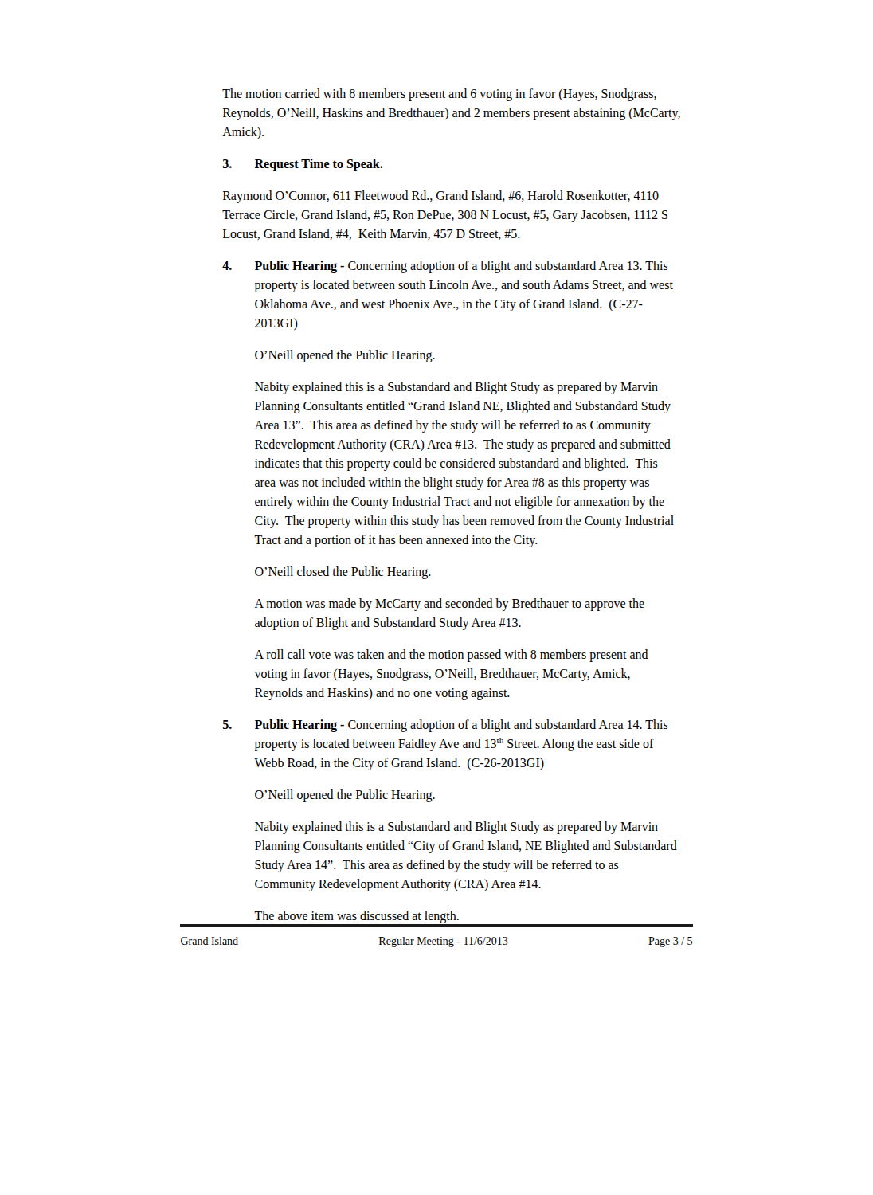The motion carried with 8 members present and 6 voting in favor (Hayes, Snodgrass, Reynolds, O’Neill, Haskins and Bredthauer) and 2 members present abstaining (McCarty, Amick).
3.
Request Time to Speak.
Raymond O’Connor, 611 Fleetwood Rd., Grand Island, #6, Harold Rosenkotter, 4110 Terrace Circle, Grand Island, #5, Ron DePue, 308 N Locust, #5, Gary Jacobsen, 1112 S Locust, Grand Island, #4, Keith Marvin, 457 D Street, #5.
4.
Public Hearing - Concerning adoption of a blight and substandard Area 13. This property is located between south Lincoln Ave., and south Adams Street, and west Oklahoma Ave., and west Phoenix Ave., in the City of Grand Island. (C-27-2013GI)
O’Neill opened the Public Hearing.
Nabity explained this is a Substandard and Blight Study as prepared by Marvin Planning Consultants entitled “Grand Island NE, Blighted and Substandard Study Area 13”. This area as defined by the study will be referred to as Community Redevelopment Authority (CRA) Area #13. The study as prepared and submitted indicates that this property could be considered substandard and blighted. This area was not included within the blight study for Area #8 as this property was entirely within the County Industrial Tract and not eligible for annexation by the City. The property within this study has been removed from the County Industrial Tract and a portion of it has been annexed into the City.
O’Neill closed the Public Hearing.
A motion was made by McCarty and seconded by Bredthauer to approve the adoption of Blight and Substandard Study Area #13.
A roll call vote was taken and the motion passed with 8 members present and voting in favor (Hayes, Snodgrass, O’Neill, Bredthauer, McCarty, Amick, Reynolds and Haskins) and no one voting against.
5.
Public Hearing - Concerning adoption of a blight and substandard Area 14. This property is located between Faidley Ave and 13th Street. Along the east side of Webb Road, in the City of Grand Island. (C-26-2013GI)
O’Neill opened the Public Hearing.
Nabity explained this is a Substandard and Blight Study as prepared by Marvin Planning Consultants entitled “City of Grand Island, NE Blighted and Substandard Study Area 14”. This area as defined by the study will be referred to as Community Redevelopment Authority (CRA) Area #14.
The above item was discussed at length.
Grand Island
Regular Meeting - 11/6/2013
Page 3 / 5